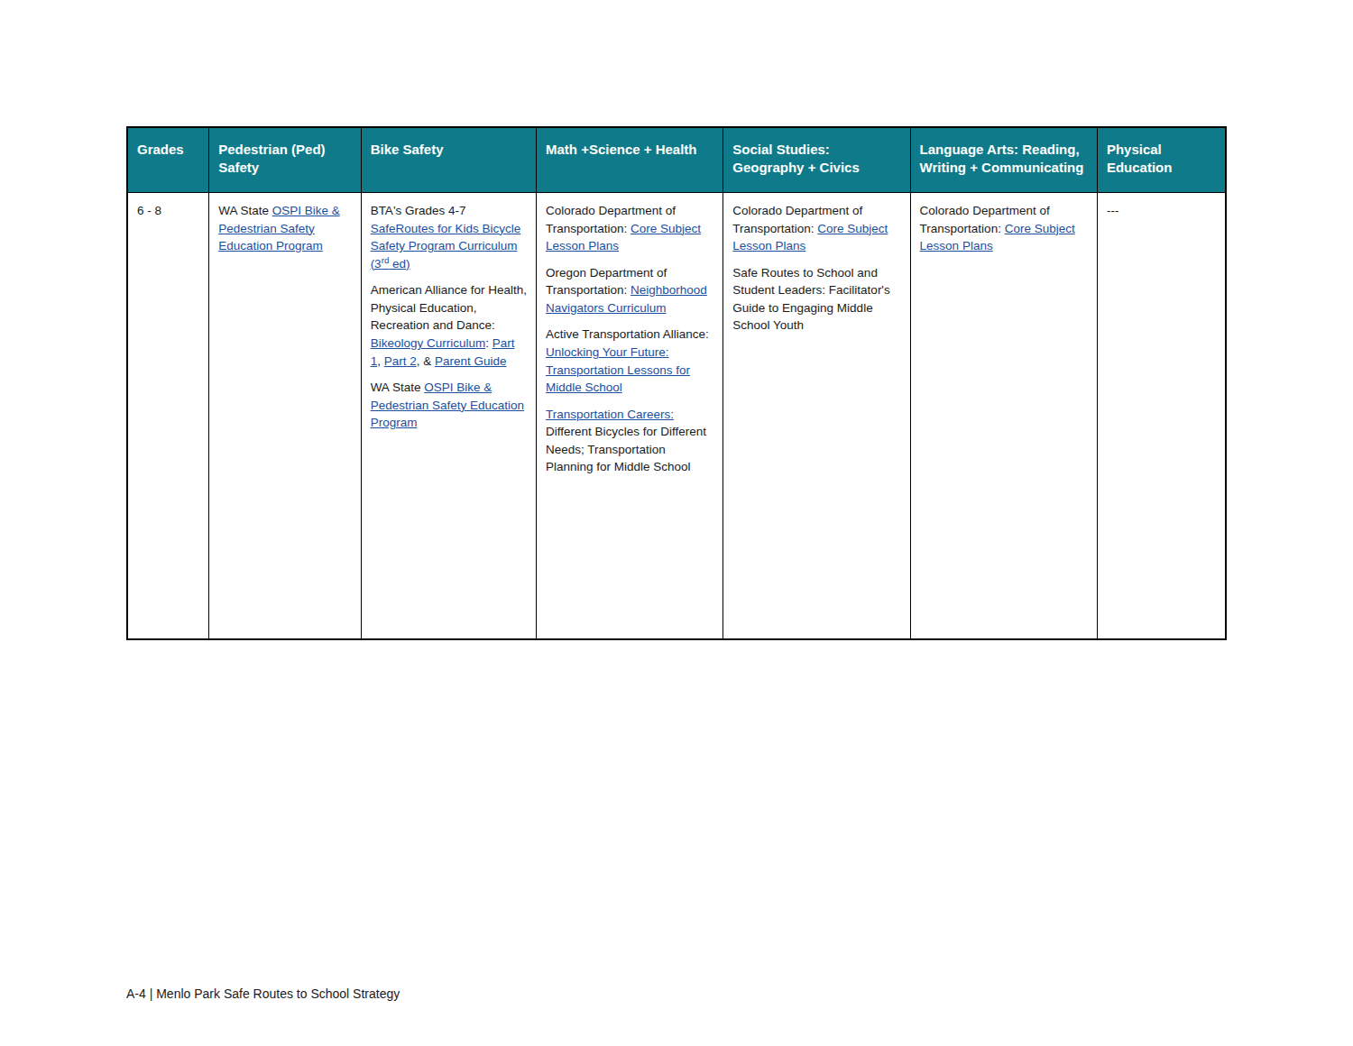| Grades | Pedestrian (Ped) Safety | Bike Safety | Math +Science + Health | Social Studies: Geography + Civics | Language Arts: Reading, Writing + Communicating | Physical Education |
| --- | --- | --- | --- | --- | --- | --- |
| 6 - 8 | WA State OSPI Bike & Pedestrian Safety Education Program | BTA's Grades 4-7 SafeRoutes for Kids Bicycle Safety Program Curriculum (3 rd ed) American Alliance for Health, Physical Education, Recreation and Dance: Bikeology Curriculum : Part 1 , Part 2 , & Parent Guide WA State OSPI Bike & Pedestrian Safety Education Program | Colorado Department of Transportation: Core Subject Lesson Plans Oregon Department of Transportation: Neighborhood Navigators Curriculum Active Transportation Alliance: Unlocking Your Future: Transportation Lessons for Middle School Transportation Careers: Different Bicycles for Different Needs; Transportation Planning for Middle School | Colorado Department of Transportation: Core Subject Lesson Plans Safe Routes to School and Student Leaders: Facilitator's Guide to Engaging Middle School Youth | Colorado Department of Transportation: Core Subject Lesson Plans | --- |
A-4 | Menlo Park Safe Routes to School Strategy